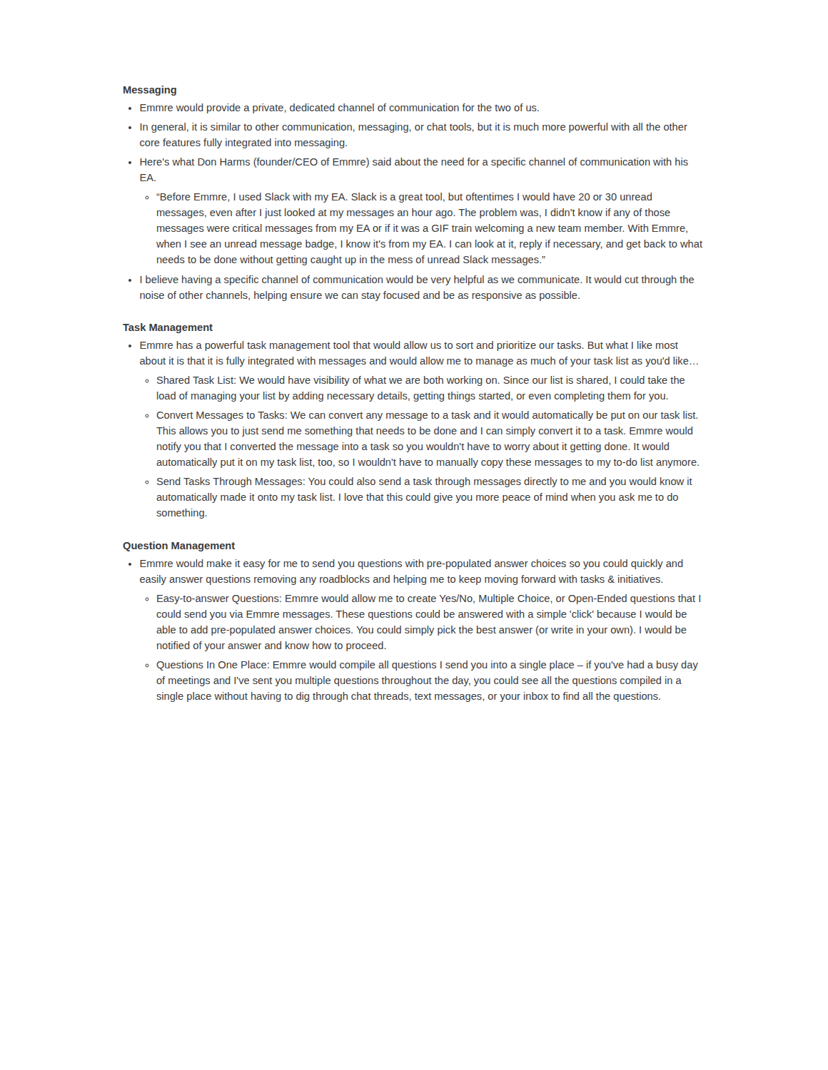Messaging
Emmre would provide a private, dedicated channel of communication for the two of us.
In general, it is similar to other communication, messaging, or chat tools, but it is much more powerful with all the other core features fully integrated into messaging.
Here's what Don Harms (founder/CEO of Emmre) said about the need for a specific channel of communication with his EA.
“Before Emmre, I used Slack with my EA. Slack is a great tool, but oftentimes I would have 20 or 30 unread messages, even after I just looked at my messages an hour ago. The problem was, I didn't know if any of those messages were critical messages from my EA or if it was a GIF train welcoming a new team member. With Emmre, when I see an unread message badge, I know it's from my EA. I can look at it, reply if necessary, and get back to what needs to be done without getting caught up in the mess of unread Slack messages.”
I believe having a specific channel of communication would be very helpful as we communicate. It would cut through the noise of other channels, helping ensure we can stay focused and be as responsive as possible.
Task Management
Emmre has a powerful task management tool that would allow us to sort and prioritize our tasks. But what I like most about it is that it is fully integrated with messages and would allow me to manage as much of your task list as you'd like…
Shared Task List: We would have visibility of what we are both working on. Since our list is shared, I could take the load of managing your list by adding necessary details, getting things started, or even completing them for you.
Convert Messages to Tasks: We can convert any message to a task and it would automatically be put on our task list. This allows you to just send me something that needs to be done and I can simply convert it to a task. Emmre would notify you that I converted the message into a task so you wouldn't have to worry about it getting done. It would automatically put it on my task list, too, so I wouldn't have to manually copy these messages to my to-do list anymore.
Send Tasks Through Messages: You could also send a task through messages directly to me and you would know it automatically made it onto my task list. I love that this could give you more peace of mind when you ask me to do something.
Question Management
Emmre would make it easy for me to send you questions with pre-populated answer choices so you could quickly and easily answer questions removing any roadblocks and helping me to keep moving forward with tasks & initiatives.
Easy-to-answer Questions: Emmre would allow me to create Yes/No, Multiple Choice, or Open-Ended questions that I could send you via Emmre messages. These questions could be answered with a simple 'click' because I would be able to add pre-populated answer choices. You could simply pick the best answer (or write in your own). I would be notified of your answer and know how to proceed.
Questions In One Place: Emmre would compile all questions I send you into a single place – if you've had a busy day of meetings and I've sent you multiple questions throughout the day, you could see all the questions compiled in a single place without having to dig through chat threads, text messages, or your inbox to find all the questions.